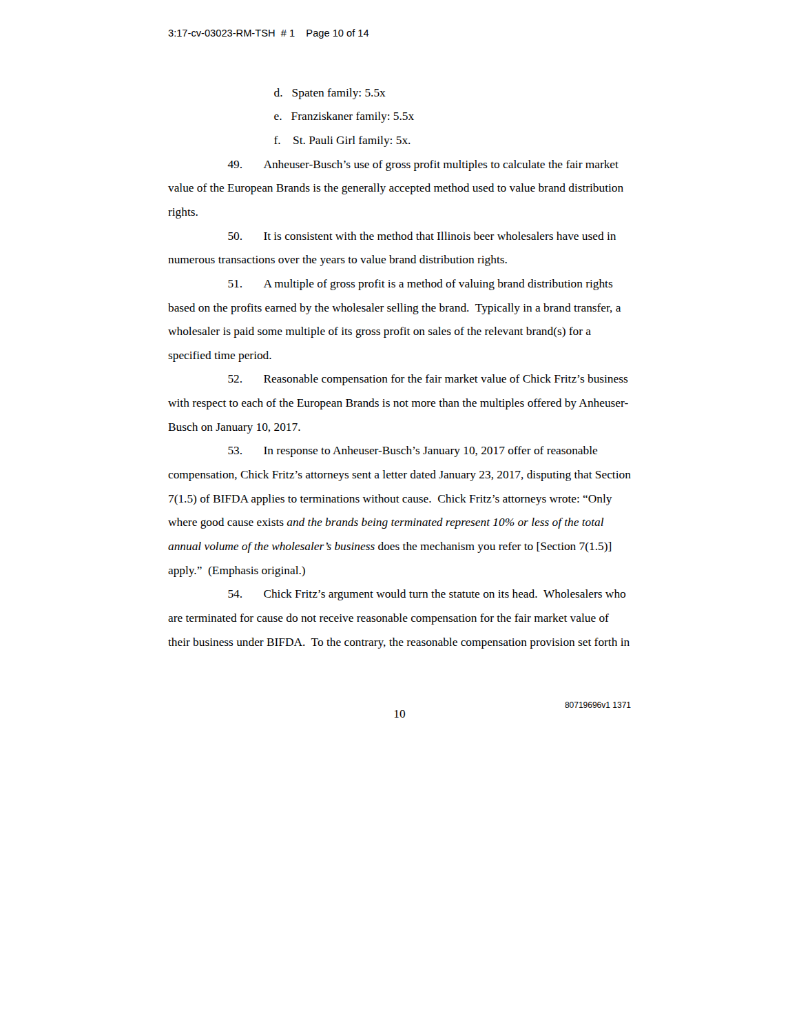3:17-cv-03023-RM-TSH # 1 Page 10 of 14
d. Spaten family: 5.5x
e. Franziskaner family: 5.5x
f. St. Pauli Girl family: 5x.
49. Anheuser-Busch’s use of gross profit multiples to calculate the fair market value of the European Brands is the generally accepted method used to value brand distribution rights.
50. It is consistent with the method that Illinois beer wholesalers have used in numerous transactions over the years to value brand distribution rights.
51. A multiple of gross profit is a method of valuing brand distribution rights based on the profits earned by the wholesaler selling the brand. Typically in a brand transfer, a wholesaler is paid some multiple of its gross profit on sales of the relevant brand(s) for a specified time period.
52. Reasonable compensation for the fair market value of Chick Fritz’s business with respect to each of the European Brands is not more than the multiples offered by Anheuser-Busch on January 10, 2017.
53. In response to Anheuser-Busch’s January 10, 2017 offer of reasonable compensation, Chick Fritz’s attorneys sent a letter dated January 23, 2017, disputing that Section 7(1.5) of BIFDA applies to terminations without cause. Chick Fritz’s attorneys wrote: “Only where good cause exists and the brands being terminated represent 10% or less of the total annual volume of the wholesaler’s business does the mechanism you refer to [Section 7(1.5)] apply.” (Emphasis original.)
54. Chick Fritz’s argument would turn the statute on its head. Wholesalers who are terminated for cause do not receive reasonable compensation for the fair market value of their business under BIFDA. To the contrary, the reasonable compensation provision set forth in
10
80719696v1 1371